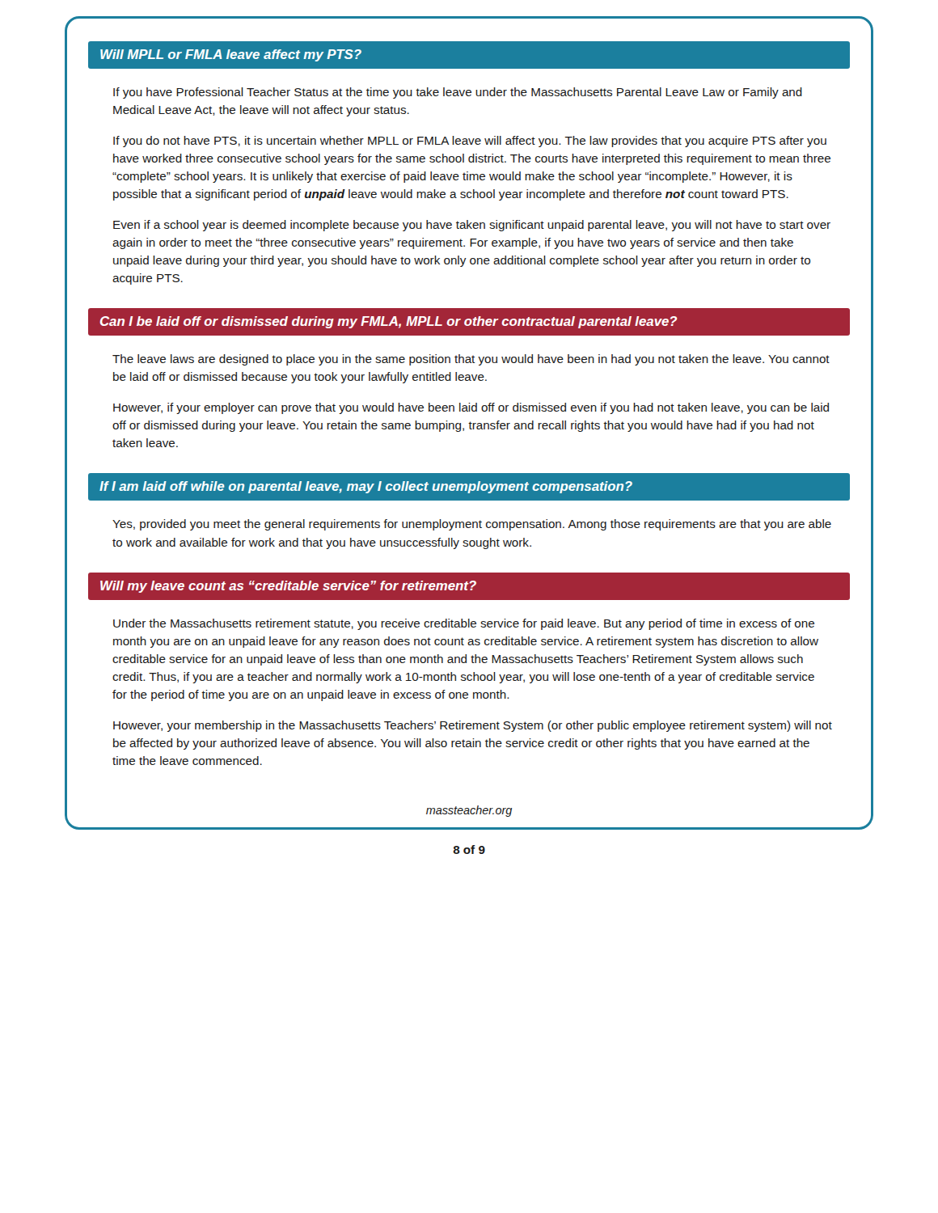Will MPLL or FMLA leave affect my PTS?
If you have Professional Teacher Status at the time you take leave under the Massachusetts Parental Leave Law or Family and Medical Leave Act, the leave will not affect your status.
If you do not have PTS, it is uncertain whether MPLL or FMLA leave will affect you. The law provides that you acquire PTS after you have worked three consecutive school years for the same school district. The courts have interpreted this requirement to mean three “complete” school years. It is unlikely that exercise of paid leave time would make the school year “incomplete.” However, it is possible that a significant period of unpaid leave would make a school year incomplete and therefore not count toward PTS.
Even if a school year is deemed incomplete because you have taken significant unpaid parental leave, you will not have to start over again in order to meet the “three consecutive years” requirement. For example, if you have two years of service and then take unpaid leave during your third year, you should have to work only one additional complete school year after you return in order to acquire PTS.
Can I be laid off or dismissed during my FMLA, MPLL or other contractual parental leave?
The leave laws are designed to place you in the same position that you would have been in had you not taken the leave. You cannot be laid off or dismissed because you took your lawfully entitled leave.
However, if your employer can prove that you would have been laid off or dismissed even if you had not taken leave, you can be laid off or dismissed during your leave. You retain the same bumping, transfer and recall rights that you would have had if you had not taken leave.
If I am laid off while on parental leave, may I collect unemployment compensation?
Yes, provided you meet the general requirements for unemployment compensation. Among those requirements are that you are able to work and available for work and that you have unsuccessfully sought work.
Will my leave count as “creditable service” for retirement?
Under the Massachusetts retirement statute, you receive creditable service for paid leave. But any period of time in excess of one month you are on an unpaid leave for any reason does not count as creditable service. A retirement system has discretion to allow creditable service for an unpaid leave of less than one month and the Massachusetts Teachers’ Retirement System allows such credit. Thus, if you are a teacher and normally work a 10-month school year, you will lose one-tenth of a year of creditable service for the period of time you are on an unpaid leave in excess of one month.
However, your membership in the Massachusetts Teachers’ Retirement System (or other public employee retirement system) will not be affected by your authorized leave of absence. You will also retain the service credit or other rights that you have earned at the time the leave commenced.
massteacher.org
8 of 9